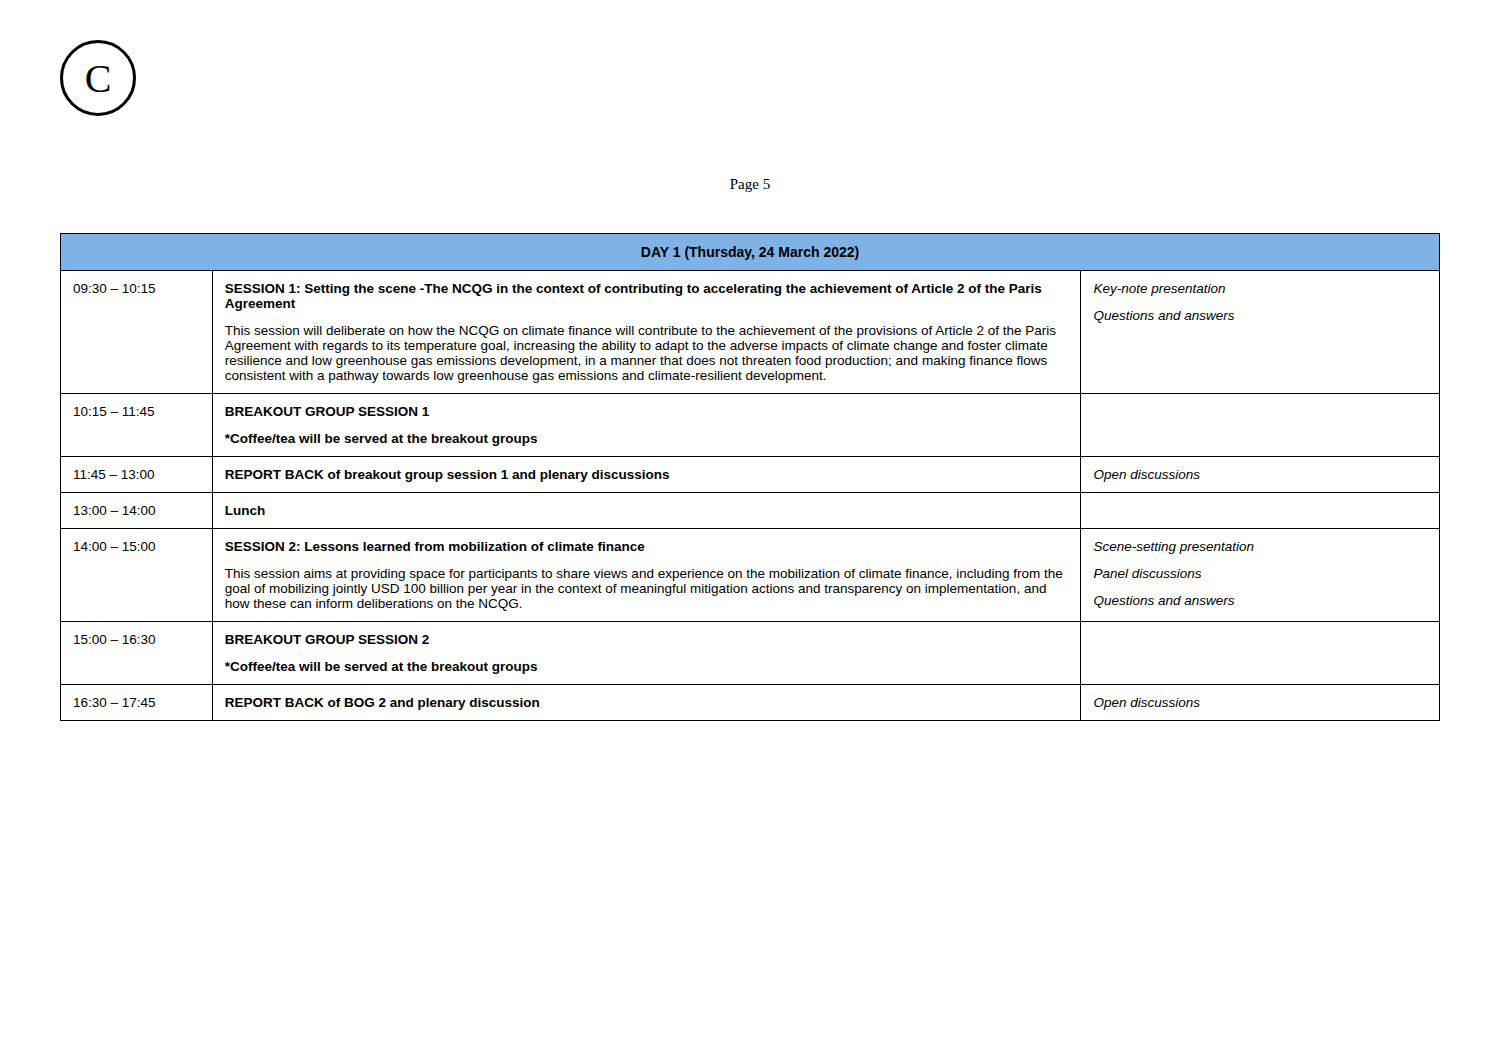C
Page 5
| DAY 1 (Thursday, 24 March 2022) |
| 09:30 – 10:15 | SESSION 1: Setting the scene -The NCQG in the context of contributing to accelerating the achievement of Article 2 of the Paris Agreement This session will deliberate on how the NCQG on climate finance will contribute to the achievement of the provisions of Article 2 of the Paris Agreement with regards to its temperature goal, increasing the ability to adapt to the adverse impacts of climate change and foster climate resilience and low greenhouse gas emissions development, in a manner that does not threaten food production; and making finance flows consistent with a pathway towards low greenhouse gas emissions and climate-resilient development. | Key-note presentation Questions and answers |
| 10:15 – 11:45 | BREAKOUT GROUP SESSION 1 *Coffee/tea will be served at the breakout groups | |
| 11:45 – 13:00 | REPORT BACK of breakout group session 1 and plenary discussions | Open discussions |
| 13:00 – 14:00 | Lunch | |
| 14:00 – 15:00 | SESSION 2: Lessons learned from mobilization of climate finance This session aims at providing space for participants to share views and experience on the mobilization of climate finance, including from the goal of mobilizing jointly USD 100 billion per year in the context of meaningful mitigation actions and transparency on implementation, and how these can inform deliberations on the NCQG. | Scene-setting presentation Panel discussions Questions and answers |
| 15:00 – 16:30 | BREAKOUT GROUP SESSION 2 *Coffee/tea will be served at the breakout groups | |
| 16:30 – 17:45 | REPORT BACK of BOG 2 and plenary discussion | Open discussions |